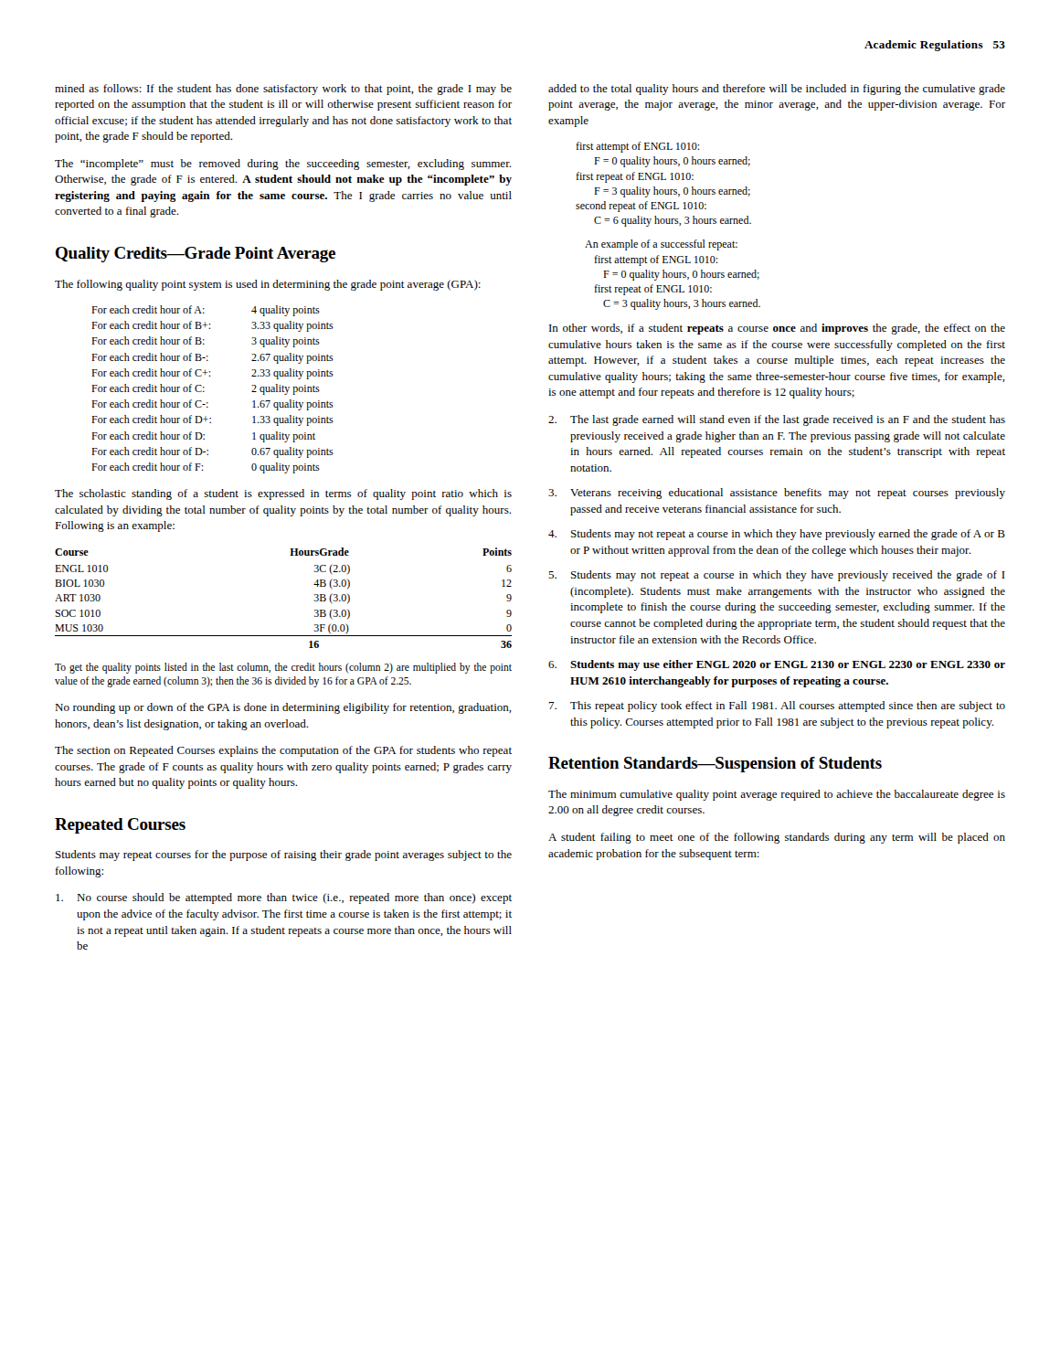Academic Regulations 53
mined as follows: If the student has done satisfactory work to that point, the grade I may be reported on the assumption that the student is ill or will otherwise present sufficient reason for official excuse; if the student has attended irregularly and has not done satisfactory work to that point, the grade F should be reported.
The “incomplete” must be removed during the succeeding semester, excluding summer. Otherwise, the grade of F is entered. A student should not make up the “incomplete” by registering and paying again for the same course. The I grade carries no value until converted to a final grade.
Quality Credits—Grade Point Average
The following quality point system is used in determining the grade point average (GPA):
For each credit hour of A: 4 quality points
For each credit hour of B+: 3.33 quality points
For each credit hour of B: 3 quality points
For each credit hour of B-: 2.67 quality points
For each credit hour of C+: 2.33 quality points
For each credit hour of C: 2 quality points
For each credit hour of C-: 1.67 quality points
For each credit hour of D+: 1.33 quality points
For each credit hour of D: 1 quality point
For each credit hour of D-: 0.67 quality points
For each credit hour of F: 0 quality points
The scholastic standing of a student is expressed in terms of quality point ratio which is calculated by dividing the total number of quality points by the total number of quality hours. Following is an example:
| Course | Hours | Grade | Points |
| --- | --- | --- | --- |
| ENGL 1010 | 3 | C (2.0) | 6 |
| BIOL 1030 | 4 | B (3.0) | 12 |
| ART 1030 | 3 | B (3.0) | 9 |
| SOC 1010 | 3 | B (3.0) | 9 |
| MUS 1030 | 3 | F (0.0) | 0 |
| | 16 | | 36 |
To get the quality points listed in the last column, the credit hours (column 2) are multiplied by the point value of the grade earned (column 3); then the 36 is divided by 16 for a GPA of 2.25.
No rounding up or down of the GPA is done in determining eligibility for retention, graduation, honors, dean’s list designation, or taking an overload.
The section on Repeated Courses explains the computation of the GPA for students who repeat courses. The grade of F counts as quality hours with zero quality points earned; P grades carry hours earned but no quality points or quality hours.
Repeated Courses
Students may repeat courses for the purpose of raising their grade point averages subject to the following:
No course should be attempted more than twice (i.e., repeated more than once) except upon the advice of the faculty advisor. The first time a course is taken is the first attempt; it is not a repeat until taken again. If a student repeats a course more than once, the hours will be
added to the total quality hours and therefore will be included in figuring the cumulative grade point average, the major average, the minor average, and the upper-division average. For example
first attempt of ENGL 1010:
F = 0 quality hours, 0 hours earned;
first repeat of ENGL 1010:
F = 3 quality hours, 0 hours earned;
second repeat of ENGL 1010:
C = 6 quality hours, 3 hours earned.
An example of a successful repeat:
first attempt of ENGL 1010:
F = 0 quality hours, 0 hours earned;
first repeat of ENGL 1010:
C = 3 quality hours, 3 hours earned.
In other words, if a student repeats a course once and improves the grade, the effect on the cumulative hours taken is the same as if the course were successfully completed on the first attempt. However, if a student takes a course multiple times, each repeat increases the cumulative quality hours; taking the same three-semester-hour course five times, for example, is one attempt and four repeats and therefore is 12 quality hours;
The last grade earned will stand even if the last grade received is an F and the student has previously received a grade higher than an F. The previous passing grade will not calculate in hours earned. All repeated courses remain on the student’s transcript with repeat notation.
Veterans receiving educational assistance benefits may not repeat courses previously passed and receive veterans financial assistance for such.
Students may not repeat a course in which they have previously earned the grade of A or B or P without written approval from the dean of the college which houses their major.
Students may not repeat a course in which they have previously received the grade of I (incomplete). Students must make arrangements with the instructor who assigned the incomplete to finish the course during the succeeding semester, excluding summer. If the course cannot be completed during the appropriate term, the student should request that the instructor file an extension with the Records Office.
Students may use either ENGL 2020 or ENGL 2130 or ENGL 2230 or ENGL 2330 or HUM 2610 interchangeably for purposes of repeating a course.
This repeat policy took effect in Fall 1981. All courses attempted since then are subject to this policy. Courses attempted prior to Fall 1981 are subject to the previous repeat policy.
Retention Standards—Suspension of Students
The minimum cumulative quality point average required to achieve the baccalaureate degree is 2.00 on all degree credit courses.
A student failing to meet one of the following standards during any term will be placed on academic probation for the subsequent term: